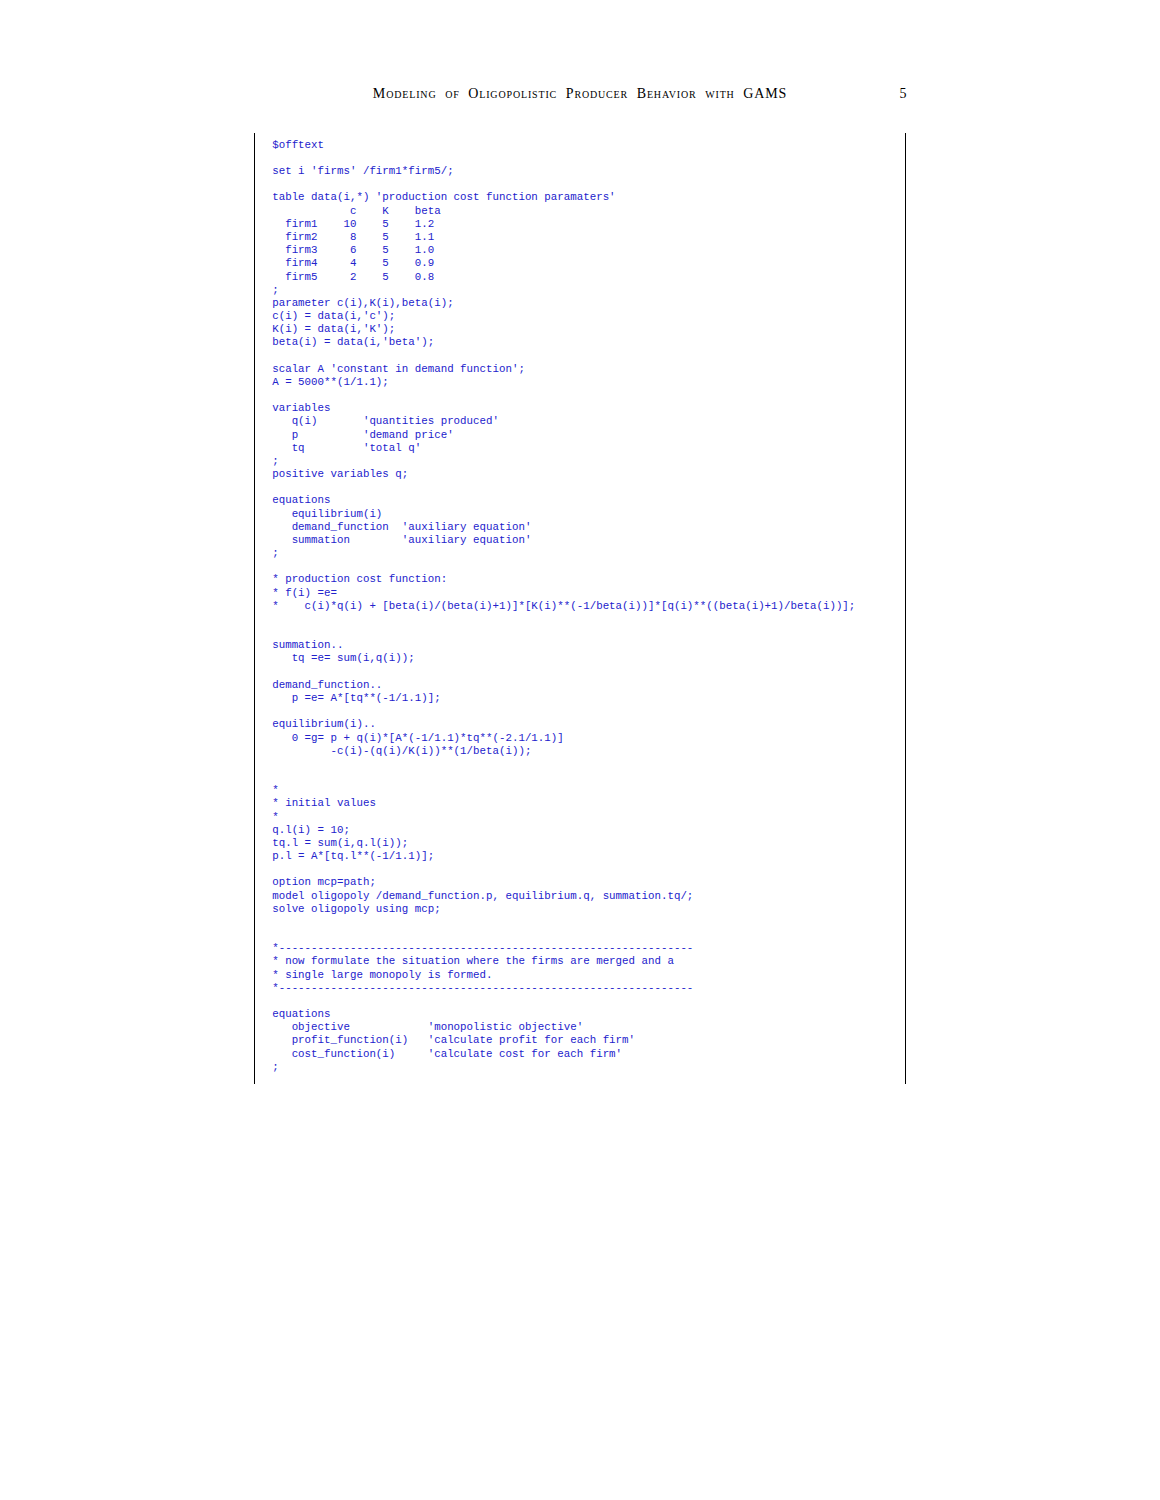Modeling of Oligopolistic Producer Behavior with GAMS 5
$offtext

set i 'firms' /firm1*firm5/;

table data(i,*) 'production cost function paramaters'
            c    K    beta
  firm1    10    5    1.2
  firm2     8    5    1.1
  firm3     6    5    1.0
  firm4     4    5    0.9
  firm5     2    5    0.8
;
parameter c(i),K(i),beta(i);
c(i) = data(i,'c');
K(i) = data(i,'K');
beta(i) = data(i,'beta');

scalar A 'constant in demand function';
A = 5000**(1/1.1);

variables
   q(i)       'quantities produced'
   p          'demand price'
   tq         'total q'
;
positive variables q;

equations
   equilibrium(i)
   demand_function  'auxiliary equation'
   summation        'auxiliary equation'
;

* production cost function:
* f(i) =e=
*    c(i)*q(i) + [beta(i)/(beta(i)+1)]*[K(i)**(-1/beta(i))]*[q(i)**((beta(i)+1)/beta(i))];


summation..
   tq =e= sum(i,q(i));

demand_function..
   p =e= A*[tq**(-1/1.1)];

equilibrium(i)..
   0 =g= p + q(i)*[A*(-1/1.1)*tq**(-2.1/1.1)]
         -c(i)-(q(i)/K(i))**(1/beta(i));


*
* initial values
*
q.l(i) = 10;
tq.l = sum(i,q.l(i));
p.l = A*[tq.l**(-1/1.1)];

option mcp=path;
model oligopoly /demand_function.p, equilibrium.q, summation.tq/;
solve oligopoly using mcp;


*----------------------------------------------------------------
* now formulate the situation where the firms are merged and a
* single large monopoly is formed.
*----------------------------------------------------------------

equations
   objective            'monopolistic objective'
   profit_function(i)   'calculate profit for each firm'
   cost_function(i)     'calculate cost for each firm'
;